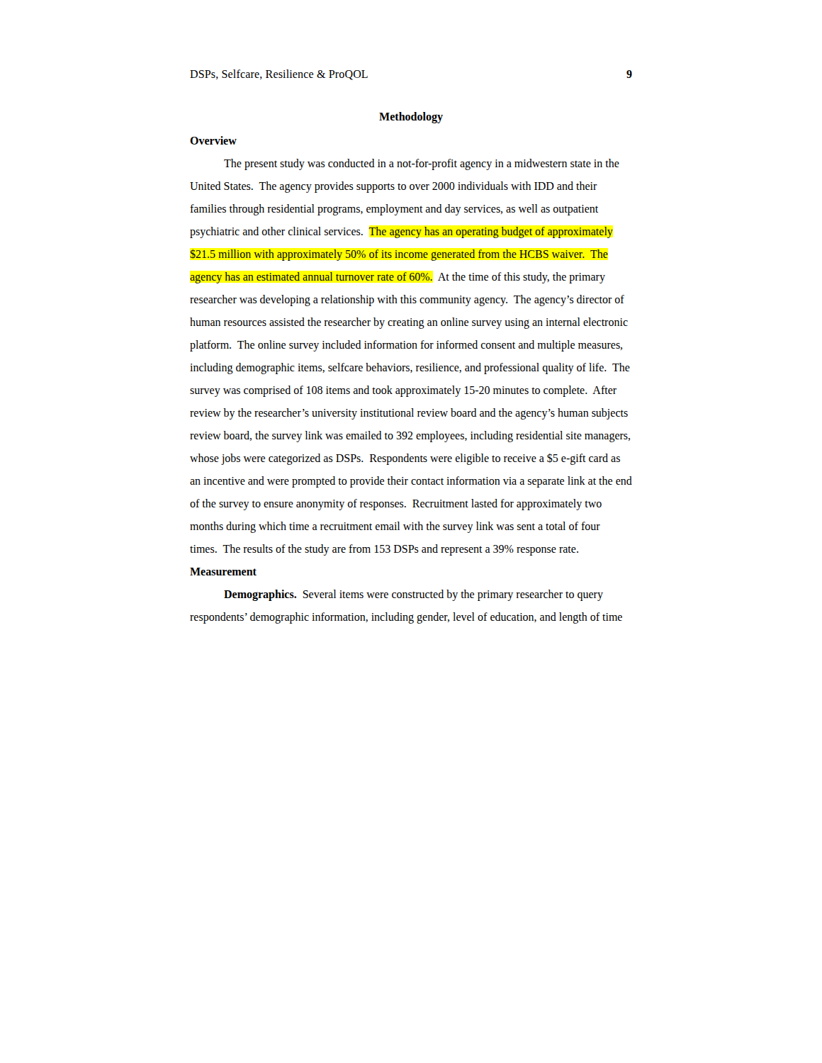DSPs, Selfcare, Resilience & ProQOL 9
Methodology
Overview
The present study was conducted in a not-for-profit agency in a midwestern state in the United States. The agency provides supports to over 2000 individuals with IDD and their families through residential programs, employment and day services, as well as outpatient psychiatric and other clinical services. The agency has an operating budget of approximately $21.5 million with approximately 50% of its income generated from the HCBS waiver. The agency has an estimated annual turnover rate of 60%. At the time of this study, the primary researcher was developing a relationship with this community agency. The agency’s director of human resources assisted the researcher by creating an online survey using an internal electronic platform. The online survey included information for informed consent and multiple measures, including demographic items, selfcare behaviors, resilience, and professional quality of life. The survey was comprised of 108 items and took approximately 15-20 minutes to complete. After review by the researcher’s university institutional review board and the agency’s human subjects review board, the survey link was emailed to 392 employees, including residential site managers, whose jobs were categorized as DSPs. Respondents were eligible to receive a $5 e-gift card as an incentive and were prompted to provide their contact information via a separate link at the end of the survey to ensure anonymity of responses. Recruitment lasted for approximately two months during which time a recruitment email with the survey link was sent a total of four times. The results of the study are from 153 DSPs and represent a 39% response rate.
Measurement
Demographics. Several items were constructed by the primary researcher to query respondents’ demographic information, including gender, level of education, and length of time